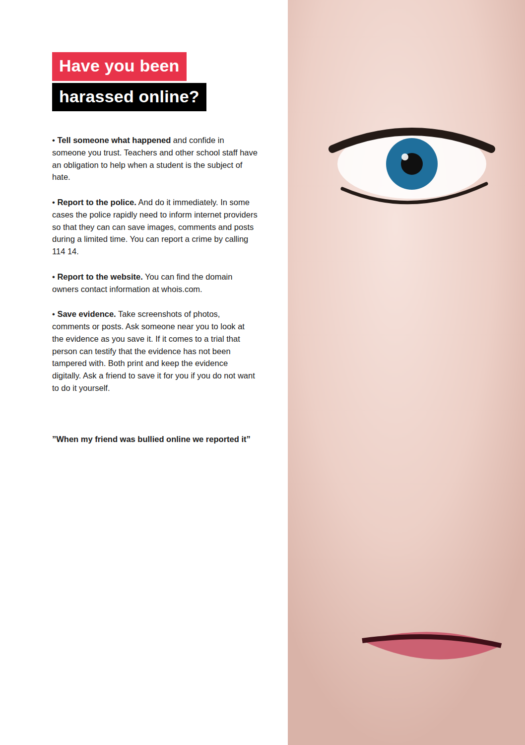Have you been harassed online?
• Tell someone what happened and confide in someone you trust. Teachers and other school staff have an obligation to help when a student is the subject of hate.
• Report to the police. And do it immediately. In some cases the police rapidly need to inform internet providers so that they can can save images, comments and posts during a limited time. You can report a crime by calling 114 14.
• Report to the website. You can find the domain owners contact information at whois.com.
• Save evidence. Take screenshots of photos, comments or posts. Ask someone near you to look at the evidence as you save it. If it comes to a trial that person can testify that the evidence has not been tampered with. Both print and keep the evidence digitally. Ask a friend to save it for you if you do not want to do it yourself.
”When my friend was bullied online we reported it”